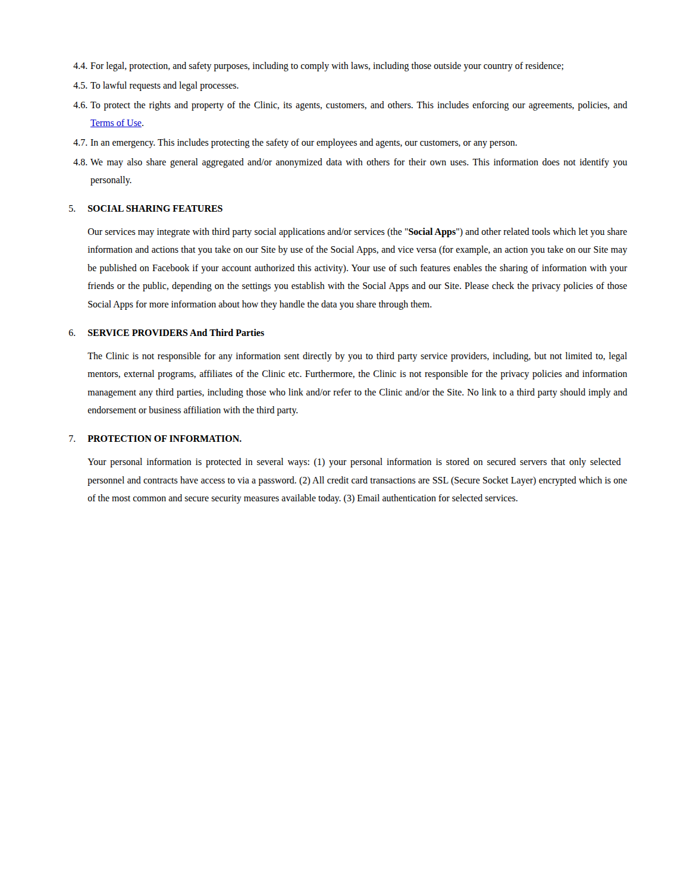4.4. For legal, protection, and safety purposes, including to comply with laws, including those outside your country of residence;
4.5. To lawful requests and legal processes.
4.6. To protect the rights and property of the Clinic, its agents, customers, and others. This includes enforcing our agreements, policies, and Terms of Use.
4.7. In an emergency. This includes protecting the safety of our employees and agents, our customers, or any person.
4.8. We may also share general aggregated and/or anonymized data with others for their own uses. This information does not identify you personally.
5. SOCIAL SHARING FEATURES
Our services may integrate with third party social applications and/or services (the "Social Apps") and other related tools which let you share information and actions that you take on our Site by use of the Social Apps, and vice versa (for example, an action you take on our Site may be published on Facebook if your account authorized this activity). Your use of such features enables the sharing of information with your friends or the public, depending on the settings you establish with the Social Apps and our Site. Please check the privacy policies of those Social Apps for more information about how they handle the data you share through them.
6. SERVICE PROVIDERS And Third Parties
The Clinic is not responsible for any information sent directly by you to third party service providers, including, but not limited to, legal mentors, external programs, affiliates of the Clinic etc. Furthermore, the Clinic is not responsible for the privacy policies and information management any third parties, including those who link and/or refer to the Clinic and/or the Site. No link to a third party should imply and endorsement or business affiliation with the third party.
7. PROTECTION OF INFORMATION.
Your personal information is protected in several ways: (1) your personal information is stored on secured servers that only selected personnel and contracts have access to via a password. (2) All credit card transactions are SSL (Secure Socket Layer) encrypted which is one of the most common and secure security measures available today. (3) Email authentication for selected services.